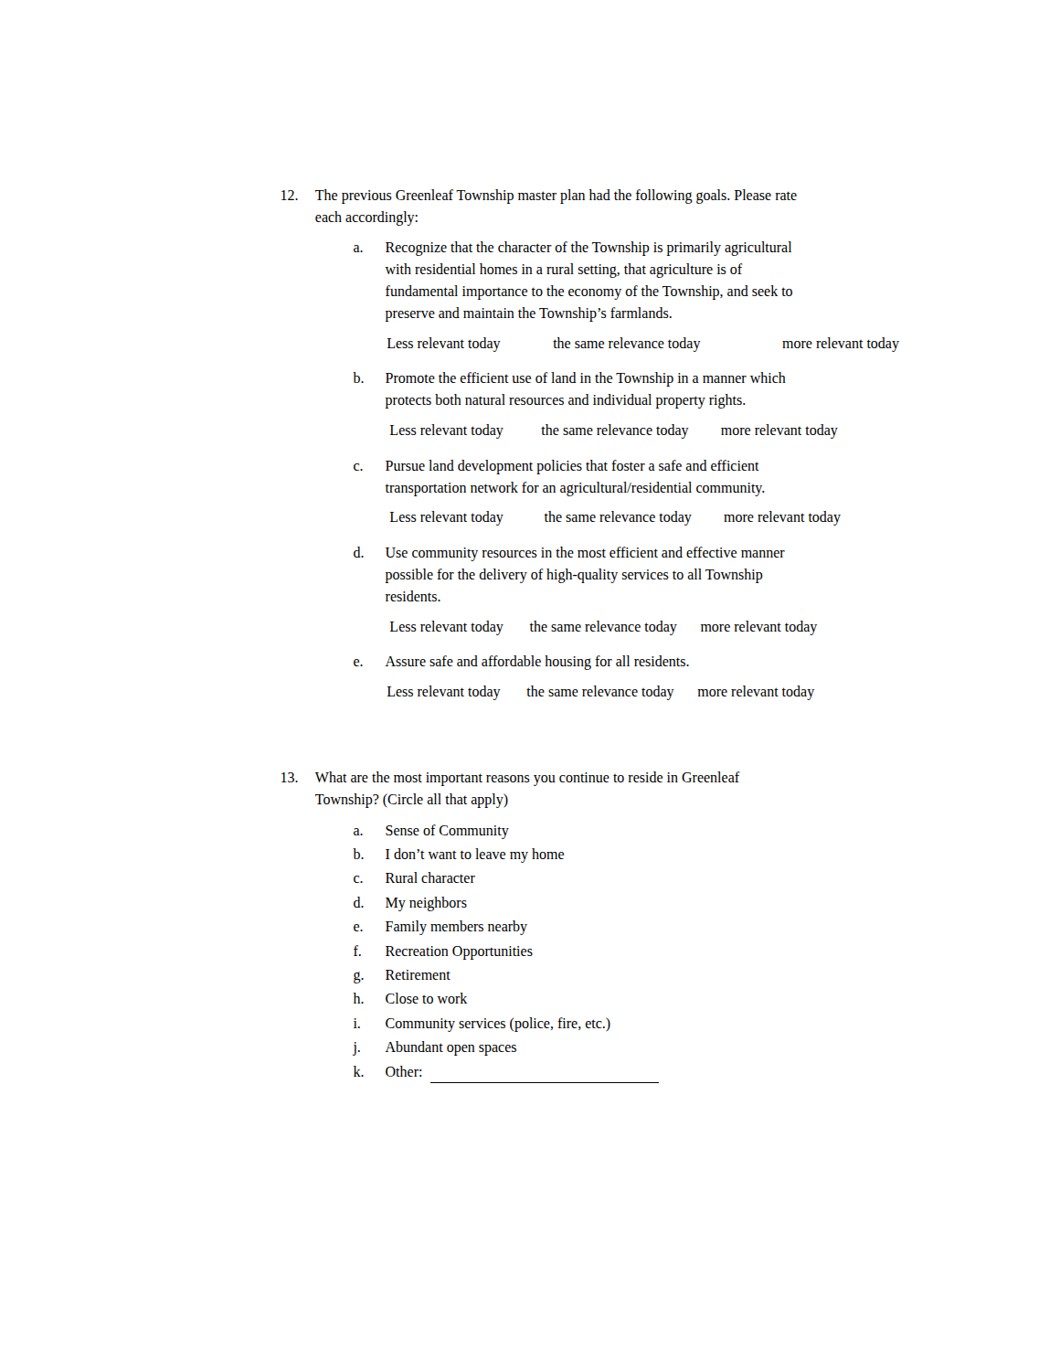The previous Greenleaf Township master plan had the following goals. Please rate each accordingly:
Recognize that the character of the Township is primarily agricultural with residential homes in a rural setting, that agriculture is of fundamental importance to the economy of the Township, and seek to preserve and maintain the Township’s farmlands.
Less relevant today the same relevance today more relevant today
Promote the efficient use of land in the Township in a manner which protects both natural resources and individual property rights.
Less relevant today the same relevance today more relevant today
Pursue land development policies that foster a safe and efficient transportation network for an agricultural/residential community.
Less relevant today the same relevance today more relevant today
Use community resources in the most efficient and effective manner possible for the delivery of high-quality services to all Township residents.
Less relevant today the same relevance today more relevant today
Assure safe and affordable housing for all residents.
Less relevant today the same relevance today more relevant today
What are the most important reasons you continue to reside in Greenleaf Township? (Circle all that apply)
Sense of Community
I don’t want to leave my home
Rural character
My neighbors
Family members nearby
Recreation Opportunities
Retirement
Close to work
Community services (police, fire, etc.)
Abundant open spaces
Other: